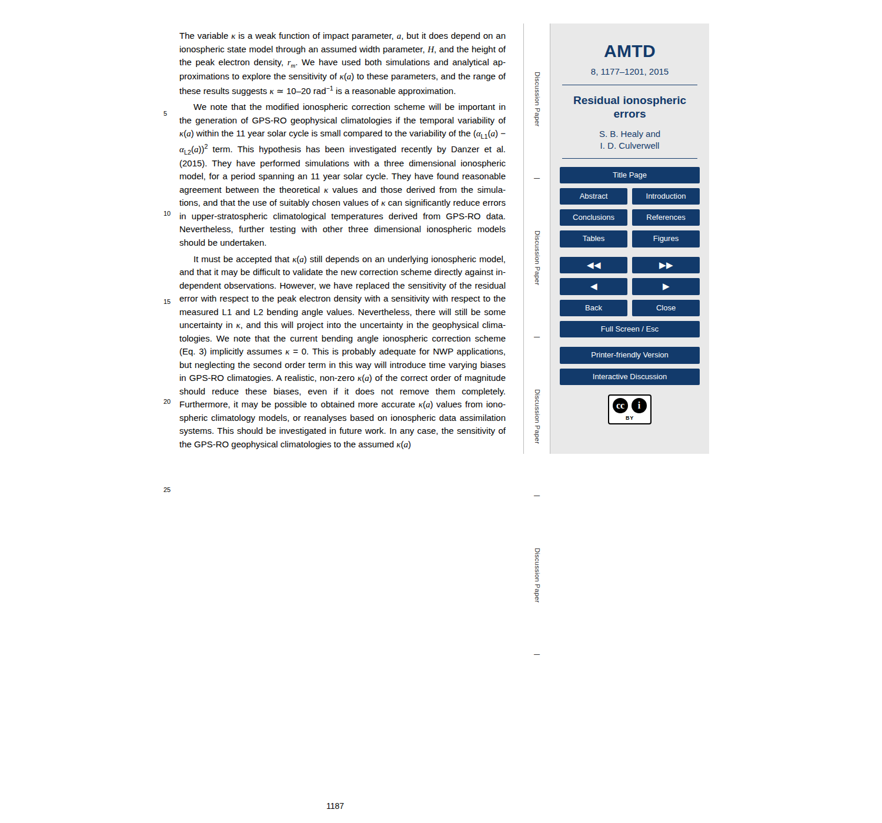The variable κ is a weak function of impact parameter, a, but it does depend on an ionospheric state model through an assumed width parameter, H, and the height of the peak electron density, rm. We have used both simulations and analytical approximations to explore the sensitivity of κ(a) to these parameters, and the range of these results suggests κ ≃ 10–20 rad−1 is a reasonable approximation.
We note that the modified ionospheric correction scheme will be important in the generation of GPS-RO geophysical climatologies if the temporal variability of κ(a) within the 11 year solar cycle is small compared to the variability of the (αL1(a) − αL2(a))2 term. This hypothesis has been investigated recently by Danzer et al. (2015). They have performed simulations with a three dimensional ionospheric model, for a period spanning an 11 year solar cycle. They have found reasonable agreement between the theoretical κ values and those derived from the simulations, and that the use of suitably chosen values of κ can significantly reduce errors in upper-stratospheric climatological temperatures derived from GPS-RO data. Nevertheless, further testing with other three dimensional ionospheric models should be undertaken.
It must be accepted that κ(a) still depends on an underlying ionospheric model, and that it may be difficult to validate the new correction scheme directly against independent observations. However, we have replaced the sensitivity of the residual error with respect to the peak electron density with a sensitivity with respect to the measured L1 and L2 bending angle values. Nevertheless, there will still be some uncertainty in κ, and this will project into the uncertainty in the geophysical climatologies. We note that the current bending angle ionospheric correction scheme (Eq. 3) implicitly assumes κ = 0. This is probably adequate for NWP applications, but neglecting the second order term in this way will introduce time varying biases in GPS-RO climatogies. A realistic, non-zero κ(a) of the correct order of magnitude should reduce these biases, even if it does not remove them completely. Furthermore, it may be possible to obtained more accurate κ(a) values from ionospheric climatology models, or reanalyses based on ionospheric data assimilation systems. This should be investigated in future work. In any case, the sensitivity of the GPS-RO geophysical climatologies to the assumed κ(a)
5 10 15 20 25
1187
Discussion Paper | Discussion Paper | Discussion Paper | Discussion Paper |
AMTD
8, 1177–1201, 2015
Residual ionospheric errors
S. B. Healy and
I. D. Culverwell
Title Page Abstract Introduction Conclusions References Tables Figures
◀◀ ▶▶ ◀ ▶ Back Close Full Screen / Esc
Printer-friendly Version Interactive Discussion
cc
i
BY